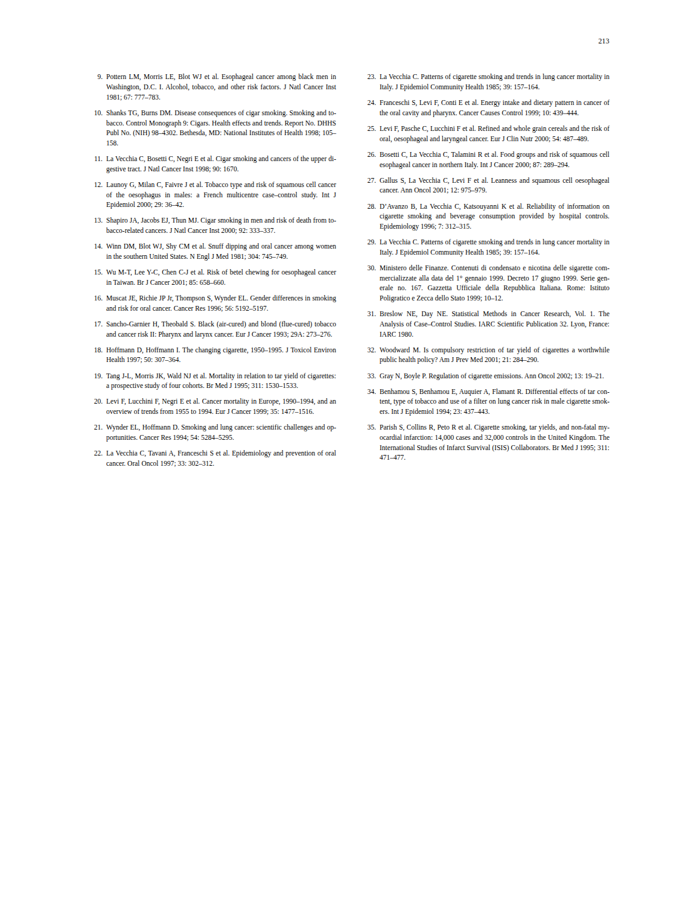213
9. Pottern LM, Morris LE, Blot WJ et al. Esophageal cancer among black men in Washington, D.C. I. Alcohol, tobacco, and other risk factors. J Natl Cancer Inst 1981; 67: 777–783.
10. Shanks TG, Burns DM. Disease consequences of cigar smoking. Smoking and tobacco. Control Monograph 9: Cigars. Health effects and trends. Report No. DHHS Publ No. (NIH) 98–4302. Bethesda, MD: National Institutes of Health 1998; 105–158.
11. La Vecchia C, Bosetti C, Negri E et al. Cigar smoking and cancers of the upper digestive tract. J Natl Cancer Inst 1998; 90: 1670.
12. Launoy G, Milan C, Faivre J et al. Tobacco type and risk of squamous cell cancer of the oesophagus in males: a French multicentre case–control study. Int J Epidemiol 2000; 29: 36–42.
13. Shapiro JA, Jacobs EJ, Thun MJ. Cigar smoking in men and risk of death from tobacco-related cancers. J Natl Cancer Inst 2000; 92: 333–337.
14. Winn DM, Blot WJ, Shy CM et al. Snuff dipping and oral cancer among women in the southern United States. N Engl J Med 1981; 304: 745–749.
15. Wu M-T, Lee Y-C, Chen C-J et al. Risk of betel chewing for oesophageal cancer in Taiwan. Br J Cancer 2001; 85: 658–660.
16. Muscat JE, Richie JP Jr, Thompson S, Wynder EL. Gender differences in smoking and risk for oral cancer. Cancer Res 1996; 56: 5192–5197.
17. Sancho-Garnier H, Theobald S. Black (air-cured) and blond (flue-cured) tobacco and cancer risk II: Pharynx and larynx cancer. Eur J Cancer 1993; 29A: 273–276.
18. Hoffmann D, Hoffmann I. The changing cigarette, 1950–1995. J Toxicol Environ Health 1997; 50: 307–364.
19. Tang J-L, Morris JK, Wald NJ et al. Mortality in relation to tar yield of cigarettes: a prospective study of four cohorts. Br Med J 1995; 311: 1530–1533.
20. Levi F, Lucchini F, Negri E et al. Cancer mortality in Europe, 1990–1994, and an overview of trends from 1955 to 1994. Eur J Cancer 1999; 35: 1477–1516.
21. Wynder EL, Hoffmann D. Smoking and lung cancer: scientific challenges and opportunities. Cancer Res 1994; 54: 5284–5295.
22. La Vecchia C, Tavani A, Franceschi S et al. Epidemiology and prevention of oral cancer. Oral Oncol 1997; 33: 302–312.
23. La Vecchia C. Patterns of cigarette smoking and trends in lung cancer mortality in Italy. J Epidemiol Community Health 1985; 39: 157–164.
24. Franceschi S, Levi F, Conti E et al. Energy intake and dietary pattern in cancer of the oral cavity and pharynx. Cancer Causes Control 1999; 10: 439–444.
25. Levi F, Pasche C, Lucchini F et al. Refined and whole grain cereals and the risk of oral, oesophageal and laryngeal cancer. Eur J Clin Nutr 2000; 54: 487–489.
26. Bosetti C, La Vecchia C, Talamini R et al. Food groups and risk of squamous cell esophageal cancer in northern Italy. Int J Cancer 2000; 87: 289–294.
27. Gallus S, La Vecchia C, Levi F et al. Leanness and squamous cell oesophageal cancer. Ann Oncol 2001; 12: 975–979.
28. D’Avanzo B, La Vecchia C, Katsouyanni K et al. Reliability of information on cigarette smoking and beverage consumption provided by hospital controls. Epidemiology 1996; 7: 312–315.
29. La Vecchia C. Patterns of cigarette smoking and trends in lung cancer mortality in Italy. J Epidemiol Community Health 1985; 39: 157–164.
30. Ministero delle Finanze. Contenuti di condensato e nicotina delle sigarette commercializzate alla data del 1° gennaio 1999. Decreto 17 giugno 1999. Serie generale no. 167. Gazzetta Ufficiale della Repubblica Italiana. Rome: Istituto Poligratico e Zecca dello Stato 1999; 10–12.
31. Breslow NE, Day NE. Statistical Methods in Cancer Research, Vol. 1. The Analysis of Case–Control Studies. IARC Scientific Publication 32. Lyon, France: IARC 1980.
32. Woodward M. Is compulsory restriction of tar yield of cigarettes a worthwhile public health policy? Am J Prev Med 2001; 21: 284–290.
33. Gray N, Boyle P. Regulation of cigarette emissions. Ann Oncol 2002; 13: 19–21.
34. Benhamou S, Benhamou E, Auquier A, Flamant R. Differential effects of tar content, type of tobacco and use of a filter on lung cancer risk in male cigarette smokers. Int J Epidemiol 1994; 23: 437–443.
35. Parish S, Collins R, Peto R et al. Cigarette smoking, tar yields, and non-fatal myocardial infarction: 14,000 cases and 32,000 controls in the United Kingdom. The International Studies of Infarct Survival (ISIS) Collaborators. Br Med J 1995; 311: 471–477.